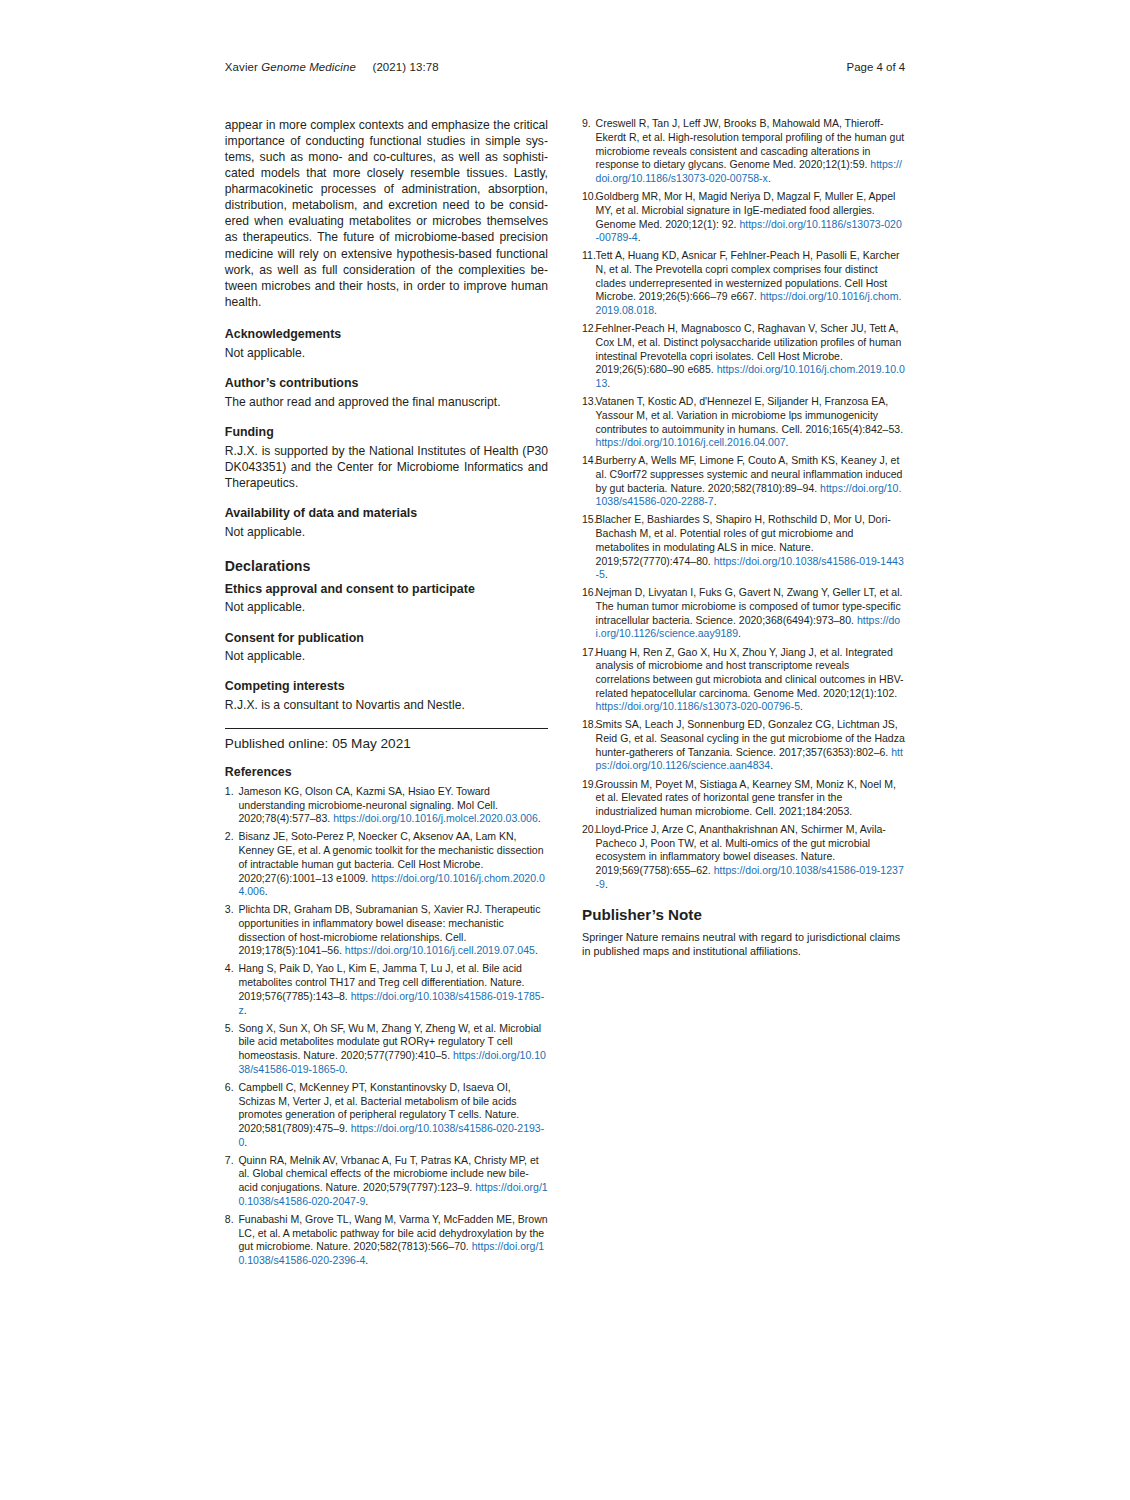Xavier Genome Medicine (2021) 13:78
Page 4 of 4
appear in more complex contexts and emphasize the critical importance of conducting functional studies in simple systems, such as mono- and co-cultures, as well as sophisticated models that more closely resemble tissues. Lastly, pharmacokinetic processes of administration, absorption, distribution, metabolism, and excretion need to be considered when evaluating metabolites or microbes themselves as therapeutics. The future of microbiome-based precision medicine will rely on extensive hypothesis-based functional work, as well as full consideration of the complexities between microbes and their hosts, in order to improve human health.
Acknowledgements
Not applicable.
Author’s contributions
The author read and approved the final manuscript.
Funding
R.J.X. is supported by the National Institutes of Health (P30 DK043351) and the Center for Microbiome Informatics and Therapeutics.
Availability of data and materials
Not applicable.
Declarations
Ethics approval and consent to participate
Not applicable.
Consent for publication
Not applicable.
Competing interests
R.J.X. is a consultant to Novartis and Nestle.
Published online: 05 May 2021
References
Jameson KG, Olson CA, Kazmi SA, Hsiao EY. Toward understanding microbiome-neuronal signaling. Mol Cell. 2020;78(4):577–83. https://doi.org/10.1016/j.molcel.2020.03.006.
Bisanz JE, Soto-Perez P, Noecker C, Aksenov AA, Lam KN, Kenney GE, et al. A genomic toolkit for the mechanistic dissection of intractable human gut bacteria. Cell Host Microbe. 2020;27(6):1001–13 e1009. https://doi.org/10.1016/j.chom.2020.04.006.
Plichta DR, Graham DB, Subramanian S, Xavier RJ. Therapeutic opportunities in inflammatory bowel disease: mechanistic dissection of host-microbiome relationships. Cell. 2019;178(5):1041–56. https://doi.org/10.1016/j.cell.2019.07.045.
Hang S, Paik D, Yao L, Kim E, Jamma T, Lu J, et al. Bile acid metabolites control TH17 and Treg cell differentiation. Nature. 2019;576(7785):143–8. https://doi.org/10.1038/s41586-019-1785-z.
Song X, Sun X, Oh SF, Wu M, Zhang Y, Zheng W, et al. Microbial bile acid metabolites modulate gut RORγ+ regulatory T cell homeostasis. Nature. 2020;577(7790):410–5. https://doi.org/10.1038/s41586-019-1865-0.
Campbell C, McKenney PT, Konstantinovsky D, Isaeva OI, Schizas M, Verter J, et al. Bacterial metabolism of bile acids promotes generation of peripheral regulatory T cells. Nature. 2020;581(7809):475–9. https://doi.org/10.1038/s41586-020-2193-0.
Quinn RA, Melnik AV, Vrbanac A, Fu T, Patras KA, Christy MP, et al. Global chemical effects of the microbiome include new bile-acid conjugations. Nature. 2020;579(7797):123–9. https://doi.org/10.1038/s41586-020-2047-9.
Funabashi M, Grove TL, Wang M, Varma Y, McFadden ME, Brown LC, et al. A metabolic pathway for bile acid dehydroxylation by the gut microbiome. Nature. 2020;582(7813):566–70. https://doi.org/10.1038/s41586-020-2396-4.
Creswell R, Tan J, Leff JW, Brooks B, Mahowald MA, Thieroff-Ekerdt R, et al. High-resolution temporal profiling of the human gut microbiome reveals consistent and cascading alterations in response to dietary glycans. Genome Med. 2020;12(1):59. https://doi.org/10.1186/s13073-020-00758-x.
Goldberg MR, Mor H, Magid Neriya D, Magzal F, Muller E, Appel MY, et al. Microbial signature in IgE-mediated food allergies. Genome Med. 2020;12(1): 92. https://doi.org/10.1186/s13073-020-00789-4.
Tett A, Huang KD, Asnicar F, Fehlner-Peach H, Pasolli E, Karcher N, et al. The Prevotella copri complex comprises four distinct clades underrepresented in westernized populations. Cell Host Microbe. 2019;26(5):666–79 e667. https://doi.org/10.1016/j.chom.2019.08.018.
Fehlner-Peach H, Magnabosco C, Raghavan V, Scher JU, Tett A, Cox LM, et al. Distinct polysaccharide utilization profiles of human intestinal Prevotella copri isolates. Cell Host Microbe. 2019;26(5):680–90 e685. https://doi.org/10.1016/j.chom.2019.10.013.
Vatanen T, Kostic AD, d'Hennezel E, Siljander H, Franzosa EA, Yassour M, et al. Variation in microbiome lps immunogenicity contributes to autoimmunity in humans. Cell. 2016;165(4):842–53. https://doi.org/10.1016/j.cell.2016.04.007.
Burberry A, Wells MF, Limone F, Couto A, Smith KS, Keaney J, et al. C9orf72 suppresses systemic and neural inflammation induced by gut bacteria. Nature. 2020;582(7810):89–94. https://doi.org/10.1038/s41586-020-2288-7.
Blacher E, Bashiardes S, Shapiro H, Rothschild D, Mor U, Dori-Bachash M, et al. Potential roles of gut microbiome and metabolites in modulating ALS in mice. Nature. 2019;572(7770):474–80. https://doi.org/10.1038/s41586-019-1443-5.
Nejman D, Livyatan I, Fuks G, Gavert N, Zwang Y, Geller LT, et al. The human tumor microbiome is composed of tumor type-specific intracellular bacteria. Science. 2020;368(6494):973–80. https://doi.org/10.1126/science.aay9189.
Huang H, Ren Z, Gao X, Hu X, Zhou Y, Jiang J, et al. Integrated analysis of microbiome and host transcriptome reveals correlations between gut microbiota and clinical outcomes in HBV-related hepatocellular carcinoma. Genome Med. 2020;12(1):102. https://doi.org/10.1186/s13073-020-00796-5.
Smits SA, Leach J, Sonnenburg ED, Gonzalez CG, Lichtman JS, Reid G, et al. Seasonal cycling in the gut microbiome of the Hadza hunter-gatherers of Tanzania. Science. 2017;357(6353):802–6. https://doi.org/10.1126/science.aan4834.
Groussin M, Poyet M, Sistiaga A, Kearney SM, Moniz K, Noel M, et al. Elevated rates of horizontal gene transfer in the industrialized human microbiome. Cell. 2021;184:2053.
Lloyd-Price J, Arze C, Ananthakrishnan AN, Schirmer M, Avila-Pacheco J, Poon TW, et al. Multi-omics of the gut microbial ecosystem in inflammatory bowel diseases. Nature. 2019;569(7758):655–62. https://doi.org/10.1038/s41586-019-1237-9.
Publisher’s Note
Springer Nature remains neutral with regard to jurisdictional claims in published maps and institutional affiliations.